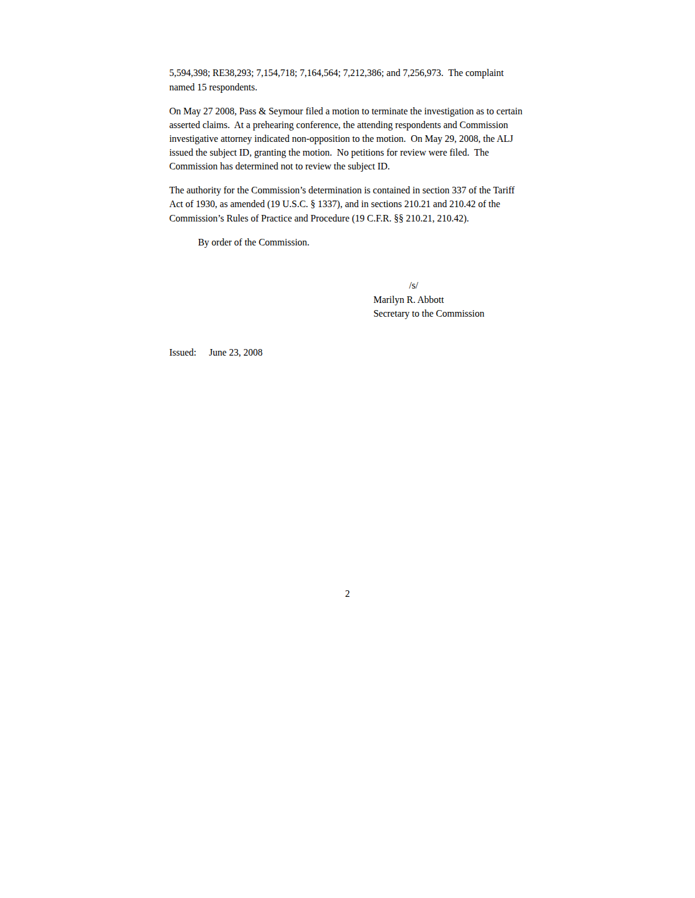5,594,398; RE38,293; 7,154,718; 7,164,564; 7,212,386; and 7,256,973. The complaint named 15 respondents.
On May 27 2008, Pass & Seymour filed a motion to terminate the investigation as to certain asserted claims. At a prehearing conference, the attending respondents and Commission investigative attorney indicated non-opposition to the motion. On May 29, 2008, the ALJ issued the subject ID, granting the motion. No petitions for review were filed. The Commission has determined not to review the subject ID.
The authority for the Commission’s determination is contained in section 337 of the Tariff Act of 1930, as amended (19 U.S.C. § 1337), and in sections 210.21 and 210.42 of the Commission’s Rules of Practice and Procedure (19 C.F.R. §§ 210.21, 210.42).
By order of the Commission.
/s/
Marilyn R. Abbott
Secretary to the Commission
Issued:June 23, 2008
2